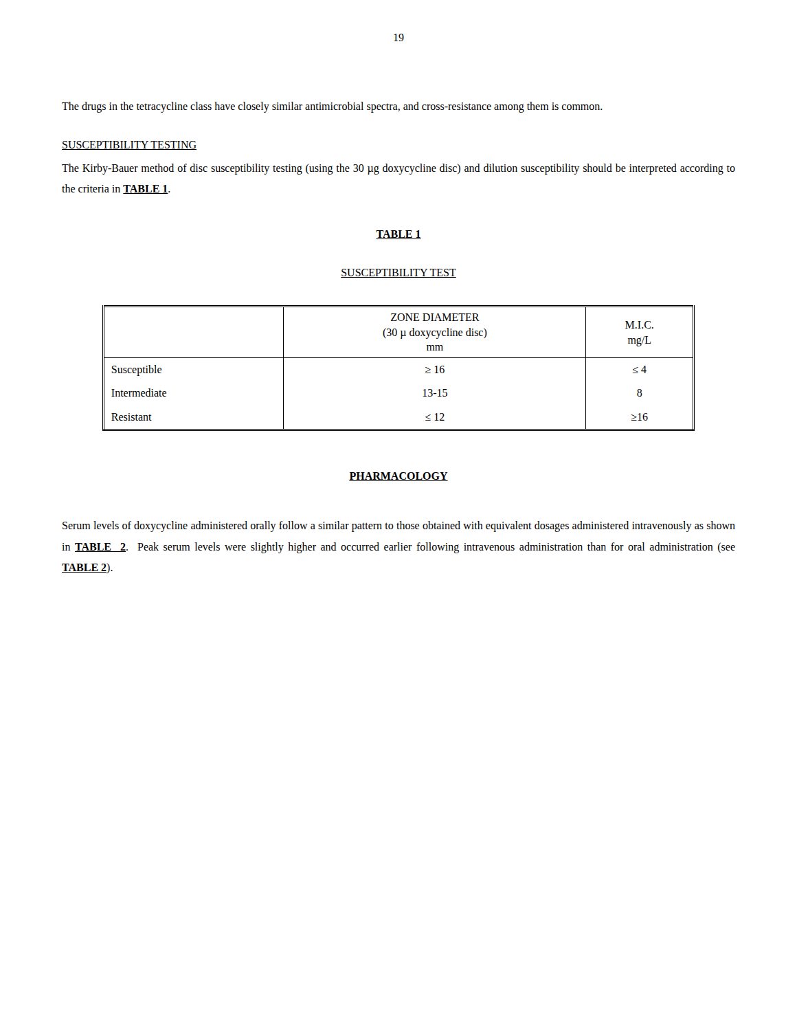19
The drugs in the tetracycline class have closely similar antimicrobial spectra, and cross-resistance among them is common.
SUSCEPTIBILITY TESTING
The Kirby-Bauer method of disc susceptibility testing (using the 30 µg doxycycline disc) and dilution susceptibility should be interpreted according to the criteria in TABLE 1.
TABLE 1
SUSCEPTIBILITY TEST
| | ZONE DIAMETER (30 µ doxycycline disc) mm | M.I.C. mg/L |
| --- | --- | --- |
| Susceptible | ≥ 16 | ≤ 4 |
| Intermediate | 13-15 | 8 |
| Resistant | ≤ 12 | ≥16 |
PHARMACOLOGY
Serum levels of doxycycline administered orally follow a similar pattern to those obtained with equivalent dosages administered intravenously as shown in TABLE 2. Peak serum levels were slightly higher and occurred earlier following intravenous administration than for oral administration (see TABLE 2).